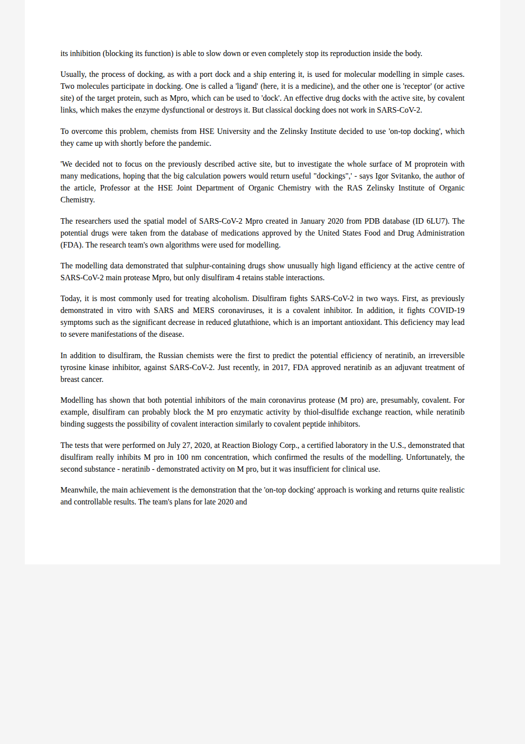its inhibition (blocking its function) is able to slow down or even completely stop its reproduction inside the body.
Usually, the process of docking, as with a port dock and a ship entering it, is used for molecular modelling in simple cases. Two molecules participate in docking. One is called a 'ligand' (here, it is a medicine), and the other one is 'receptor' (or active site) of the target protein, such as Mpro, which can be used to 'dock'. An effective drug docks with the active site, by covalent links, which makes the enzyme dysfunctional or destroys it. But classical docking does not work in SARS-CoV-2.
To overcome this problem, chemists from HSE University and the Zelinsky Institute decided to use 'on-top docking', which they came up with shortly before the pandemic.
'We decided not to focus on the previously described active site, but to investigate the whole surface of M proprotein with many medications, hoping that the big calculation powers would return useful "dockings",' - says Igor Svitanko, the author of the article, Professor at the HSE Joint Department of Organic Chemistry with the RAS Zelinsky Institute of Organic Chemistry.
The researchers used the spatial model of SARS-CoV-2 Mpro created in January 2020 from PDB database (ID 6LU7). The potential drugs were taken from the database of medications approved by the United States Food and Drug Administration (FDA). The research team's own algorithms were used for modelling.
The modelling data demonstrated that sulphur-containing drugs show unusually high ligand efficiency at the active centre of SARS-CoV-2 main protease Mpro, but only disulfiram 4 retains stable interactions.
Today, it is most commonly used for treating alcoholism. Disulfiram fights SARS-CoV-2 in two ways. First, as previously demonstrated in vitro with SARS and MERS coronaviruses, it is a covalent inhibitor. In addition, it fights COVID-19 symptoms such as the significant decrease in reduced glutathione, which is an important antioxidant. This deficiency may lead to severe manifestations of the disease.
In addition to disulfiram, the Russian chemists were the first to predict the potential efficiency of neratinib, an irreversible tyrosine kinase inhibitor, against SARS-CoV-2. Just recently, in 2017, FDA approved neratinib as an adjuvant treatment of breast cancer.
Modelling has shown that both potential inhibitors of the main coronavirus protease (M pro) are, presumably, covalent. For example, disulfiram can probably block the M pro enzymatic activity by thiol-disulfide exchange reaction, while neratinib binding suggests the possibility of covalent interaction similarly to covalent peptide inhibitors.
The tests that were performed on July 27, 2020, at Reaction Biology Corp., a certified laboratory in the U.S., demonstrated that disulfiram really inhibits M pro in 100 nm concentration, which confirmed the results of the modelling. Unfortunately, the second substance - neratinib - demonstrated activity on M pro, but it was insufficient for clinical use.
Meanwhile, the main achievement is the demonstration that the 'on-top docking' approach is working and returns quite realistic and controllable results. The team's plans for late 2020 and